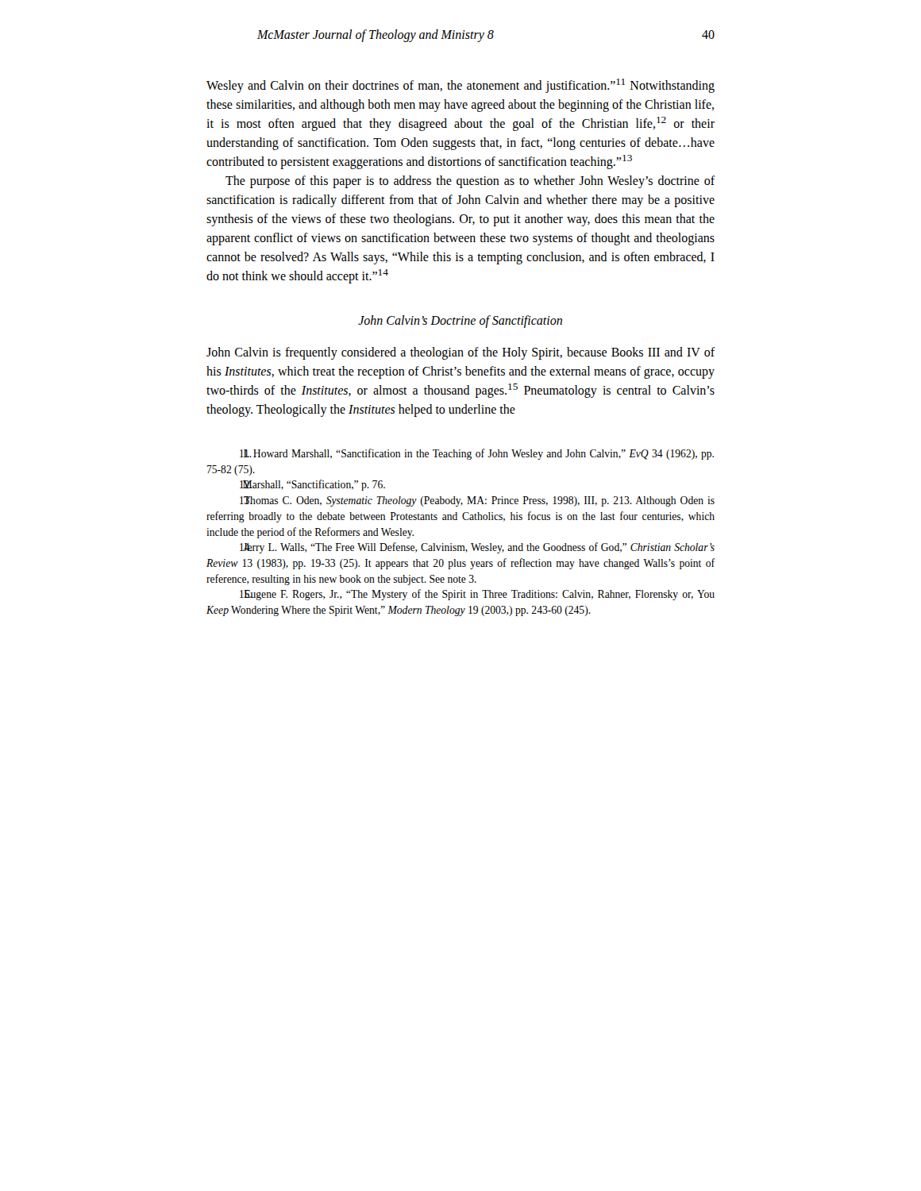McMaster Journal of Theology and Ministry 8 40
Wesley and Calvin on their doctrines of man, the atonement and justification.”11 Notwithstanding these similarities, and although both men may have agreed about the beginning of the Christian life, it is most often argued that they disagreed about the goal of the Christian life,12 or their understanding of sanctification. Tom Oden suggests that, in fact, “long centuries of debate…have contributed to persistent exaggerations and distortions of sanctification teaching.”13
The purpose of this paper is to address the question as to whether John Wesley’s doctrine of sanctification is radically different from that of John Calvin and whether there may be a positive synthesis of the views of these two theologians. Or, to put it another way, does this mean that the apparent conflict of views on sanctification between these two systems of thought and theologians cannot be resolved? As Walls says, “While this is a tempting conclusion, and is often embraced, I do not think we should accept it.”14
John Calvin’s Doctrine of Sanctification
John Calvin is frequently considered a theologian of the Holy Spirit, because Books III and IV of his Institutes, which treat the reception of Christ’s benefits and the external means of grace, occupy two-thirds of the Institutes, or almost a thousand pages.15 Pneumatology is central to Calvin’s theology. Theologically the Institutes helped to underline the
11. I. Howard Marshall, “Sanctification in the Teaching of John Wesley and John Calvin,” EvQ 34 (1962), pp. 75-82 (75).
12. Marshall, “Sanctification,” p. 76.
13. Thomas C. Oden, Systematic Theology (Peabody, MA: Prince Press, 1998), III, p. 213. Although Oden is referring broadly to the debate between Protestants and Catholics, his focus is on the last four centuries, which include the period of the Reformers and Wesley.
14. Jerry L. Walls, “The Free Will Defense, Calvinism, Wesley, and the Goodness of God,” Christian Scholar’s Review 13 (1983), pp. 19-33 (25). It appears that 20 plus years of reflection may have changed Walls’s point of reference, resulting in his new book on the subject. See note 3.
15. Eugene F. Rogers, Jr., “The Mystery of the Spirit in Three Traditions: Calvin, Rahner, Florensky or, You Keep Wondering Where the Spirit Went,” Modern Theology 19 (2003,) pp. 243-60 (245).